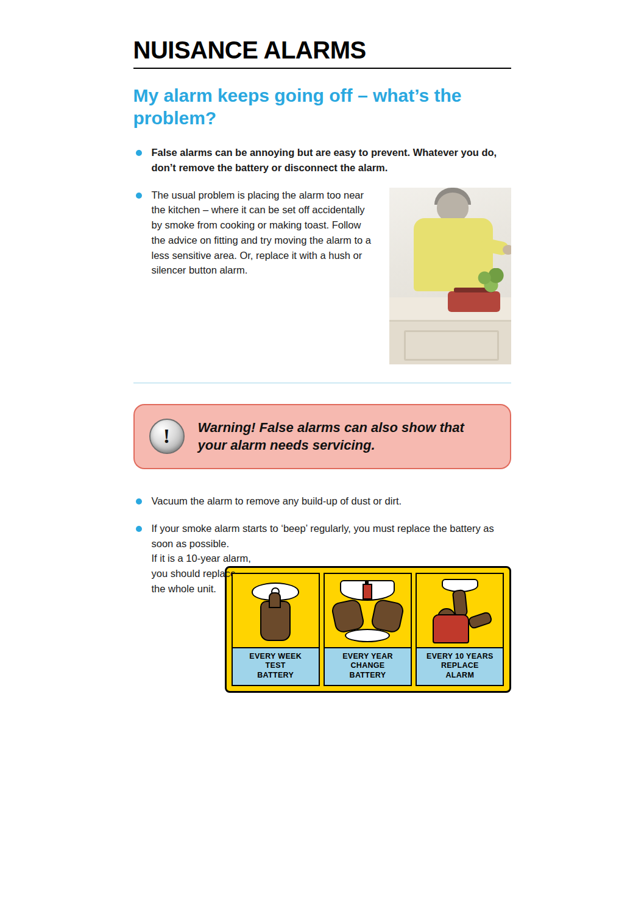NUISANCE ALARMS
My alarm keeps going off – what’s the problem?
False alarms can be annoying but are easy to prevent. Whatever you do, don’t remove the battery or disconnect the alarm.
The usual problem is placing the alarm too near the kitchen – where it can be set off accidentally by smoke from cooking or making toast. Follow the advice on fitting and try moving the alarm to a less sensitive area. Or, replace it with a hush or silencer button alarm.
!
Warning! False alarms can also show that your alarm needs servicing.
Vacuum the alarm to remove any build-up of dust or dirt.
If your smoke alarm starts to ‘beep’ regularly, you must replace the battery as soon as possible.
If it is a 10-year alarm,
you should replace
the whole unit.
EVERY WEEK
TEST
BATTERY
EVERY YEAR
CHANGE
BATTERY
EVERY 10 YEARS
REPLACE
ALARM